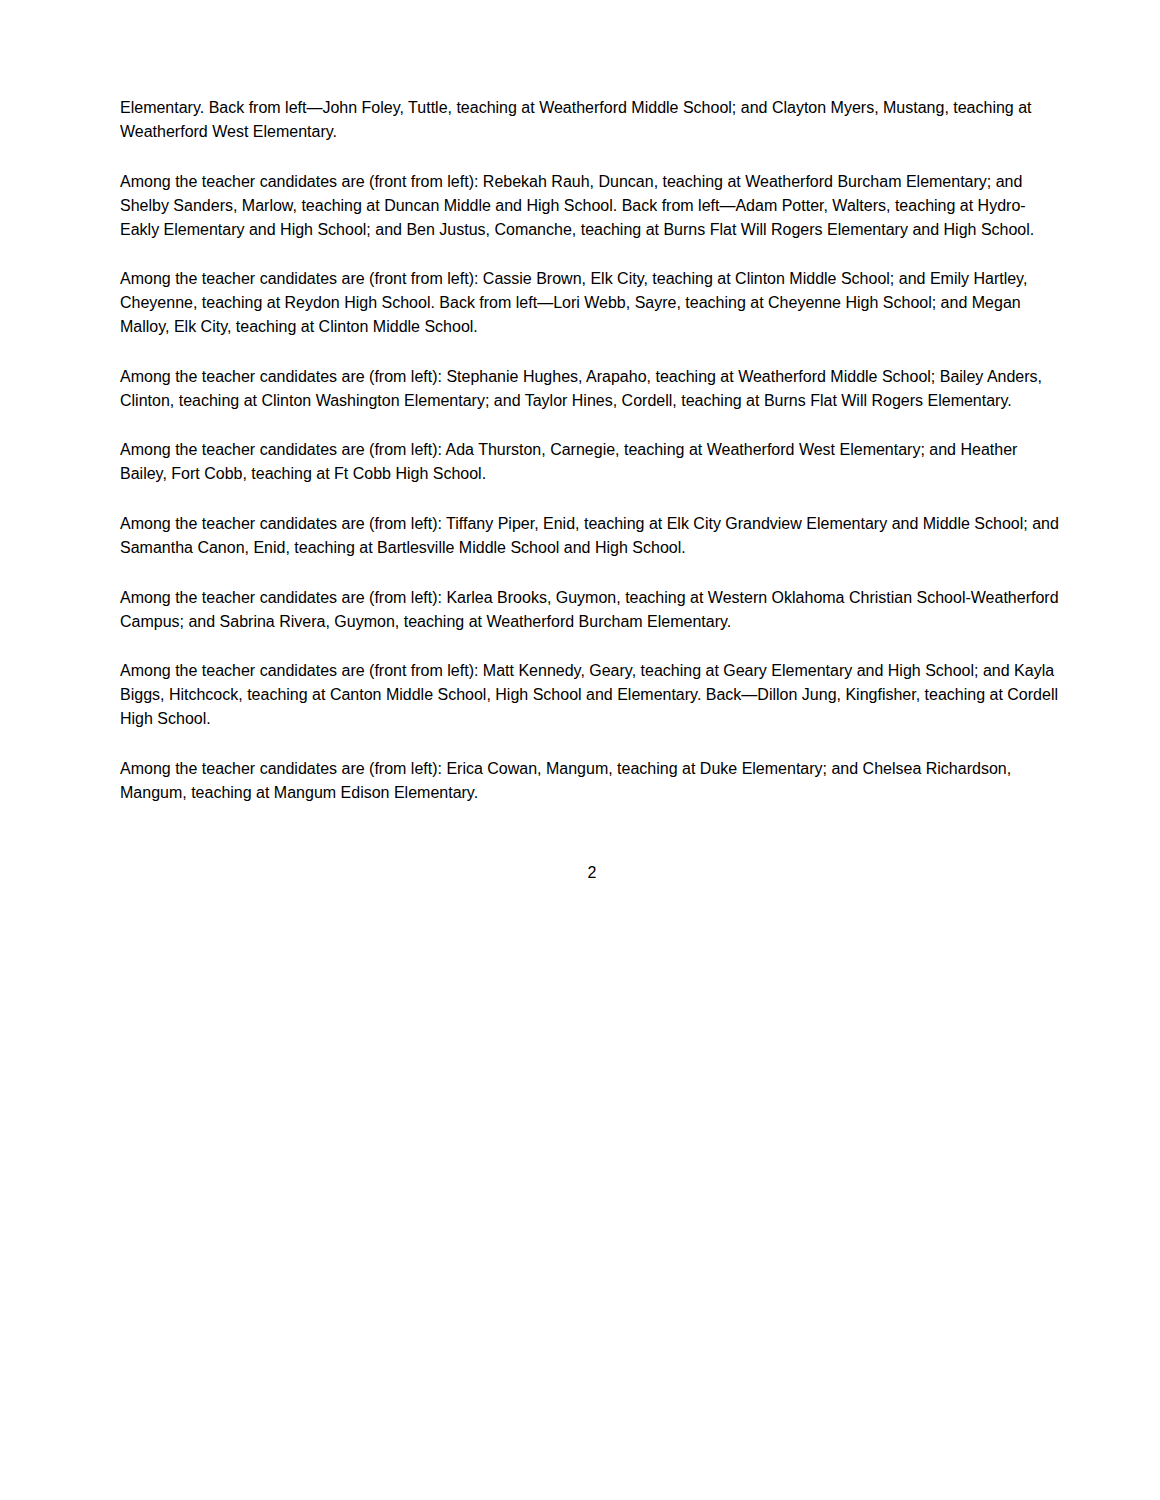Elementary. Back from left—John Foley, Tuttle, teaching at Weatherford Middle School; and Clayton Myers, Mustang, teaching at Weatherford West Elementary.
Among the teacher candidates are (front from left): Rebekah Rauh, Duncan, teaching at Weatherford Burcham Elementary; and Shelby Sanders, Marlow, teaching at Duncan Middle and High School. Back from left—Adam Potter, Walters, teaching at Hydro-Eakly Elementary and High School; and Ben Justus, Comanche, teaching at Burns Flat Will Rogers Elementary and High School.
Among the teacher candidates are (front from left): Cassie Brown, Elk City, teaching at Clinton Middle School; and Emily Hartley, Cheyenne, teaching at Reydon High School. Back from left—Lori Webb, Sayre, teaching at Cheyenne High School; and Megan Malloy, Elk City, teaching at Clinton Middle School.
Among the teacher candidates are (from left): Stephanie Hughes, Arapaho, teaching at Weatherford Middle School; Bailey Anders, Clinton, teaching at Clinton Washington Elementary; and Taylor Hines, Cordell, teaching at Burns Flat Will Rogers Elementary.
Among the teacher candidates are (from left): Ada Thurston, Carnegie, teaching at Weatherford West Elementary; and Heather Bailey, Fort Cobb, teaching at Ft Cobb High School.
Among the teacher candidates are (from left): Tiffany Piper, Enid, teaching at Elk City Grandview Elementary and Middle School; and Samantha Canon, Enid, teaching at Bartlesville Middle School and High School.
Among the teacher candidates are (from left): Karlea Brooks, Guymon, teaching at Western Oklahoma Christian School-Weatherford Campus; and Sabrina Rivera, Guymon, teaching at Weatherford Burcham Elementary.
Among the teacher candidates are (front from left): Matt Kennedy, Geary, teaching at Geary Elementary and High School; and Kayla Biggs, Hitchcock, teaching at Canton Middle School, High School and Elementary. Back—Dillon Jung, Kingfisher, teaching at Cordell High School.
Among the teacher candidates are (from left): Erica Cowan, Mangum, teaching at Duke Elementary; and Chelsea Richardson, Mangum, teaching at Mangum Edison Elementary.
2